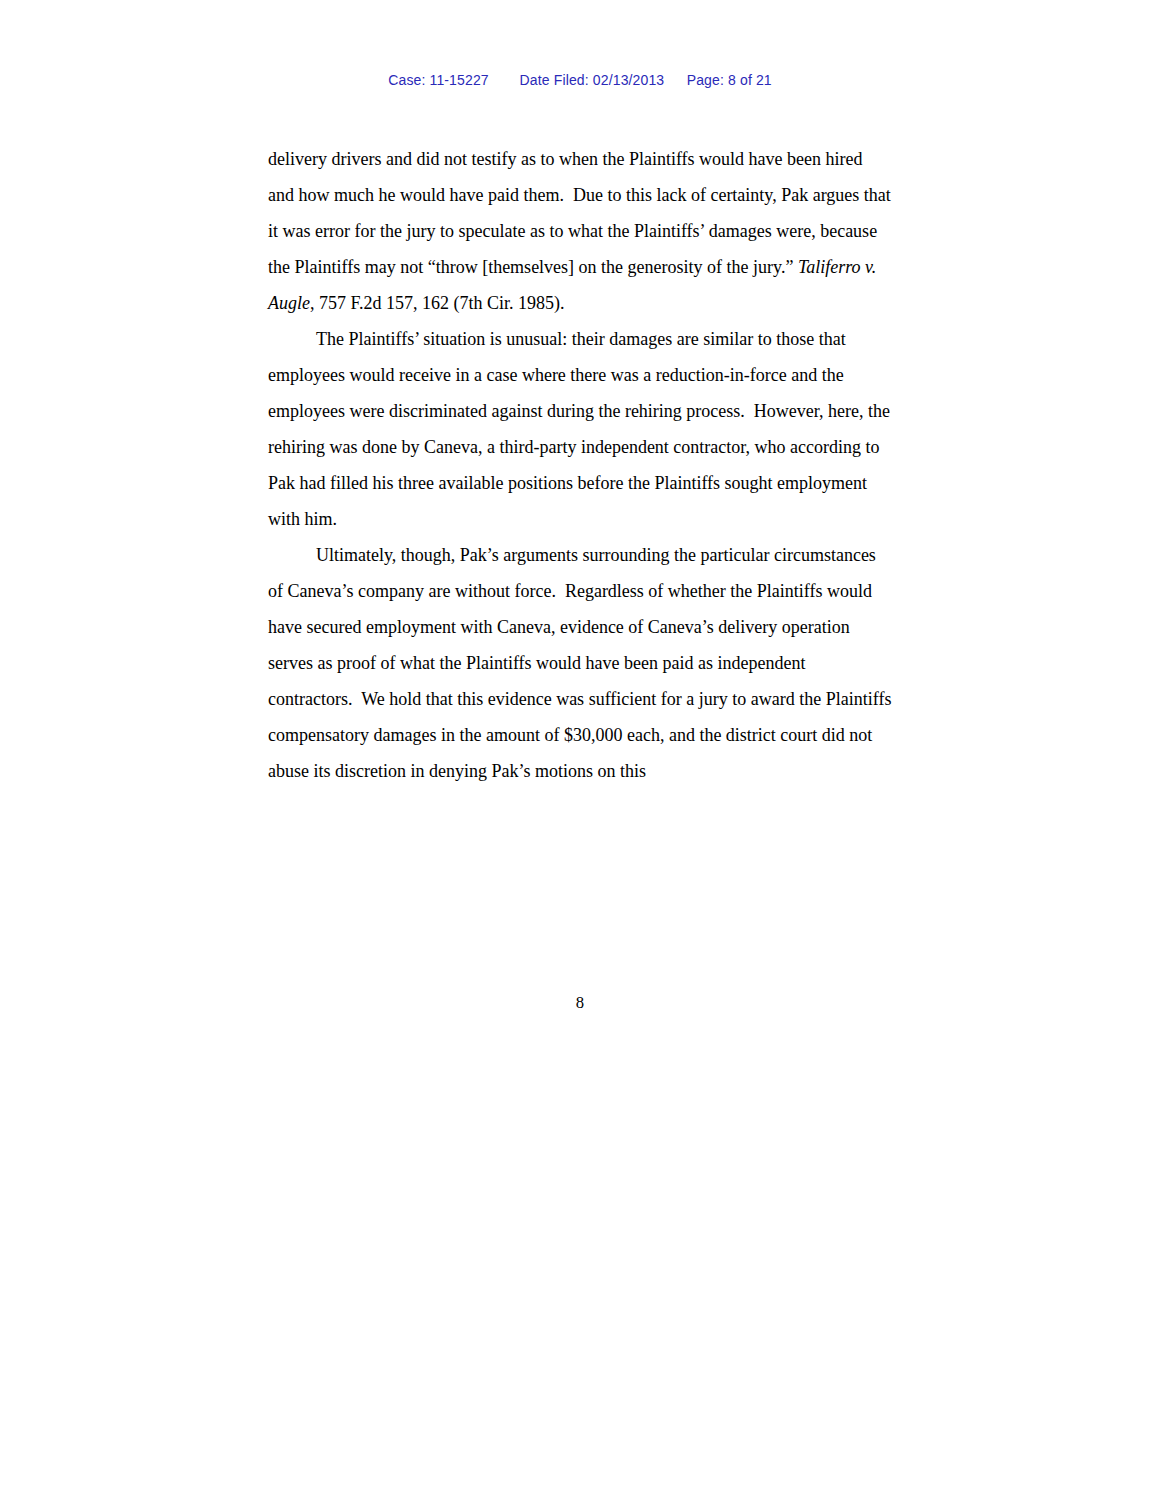Case: 11-15227 Date Filed: 02/13/2013 Page: 8 of 21
delivery drivers and did not testify as to when the Plaintiffs would have been hired and how much he would have paid them. Due to this lack of certainty, Pak argues that it was error for the jury to speculate as to what the Plaintiffs’ damages were, because the Plaintiffs may not “throw [themselves] on the generosity of the jury.” Taliferro v. Augle, 757 F.2d 157, 162 (7th Cir. 1985).
The Plaintiffs’ situation is unusual: their damages are similar to those that employees would receive in a case where there was a reduction-in-force and the employees were discriminated against during the rehiring process. However, here, the rehiring was done by Caneva, a third-party independent contractor, who according to Pak had filled his three available positions before the Plaintiffs sought employment with him.
Ultimately, though, Pak’s arguments surrounding the particular circumstances of Caneva’s company are without force. Regardless of whether the Plaintiffs would have secured employment with Caneva, evidence of Caneva’s delivery operation serves as proof of what the Plaintiffs would have been paid as independent contractors. We hold that this evidence was sufficient for a jury to award the Plaintiffs compensatory damages in the amount of $30,000 each, and the district court did not abuse its discretion in denying Pak’s motions on this
8